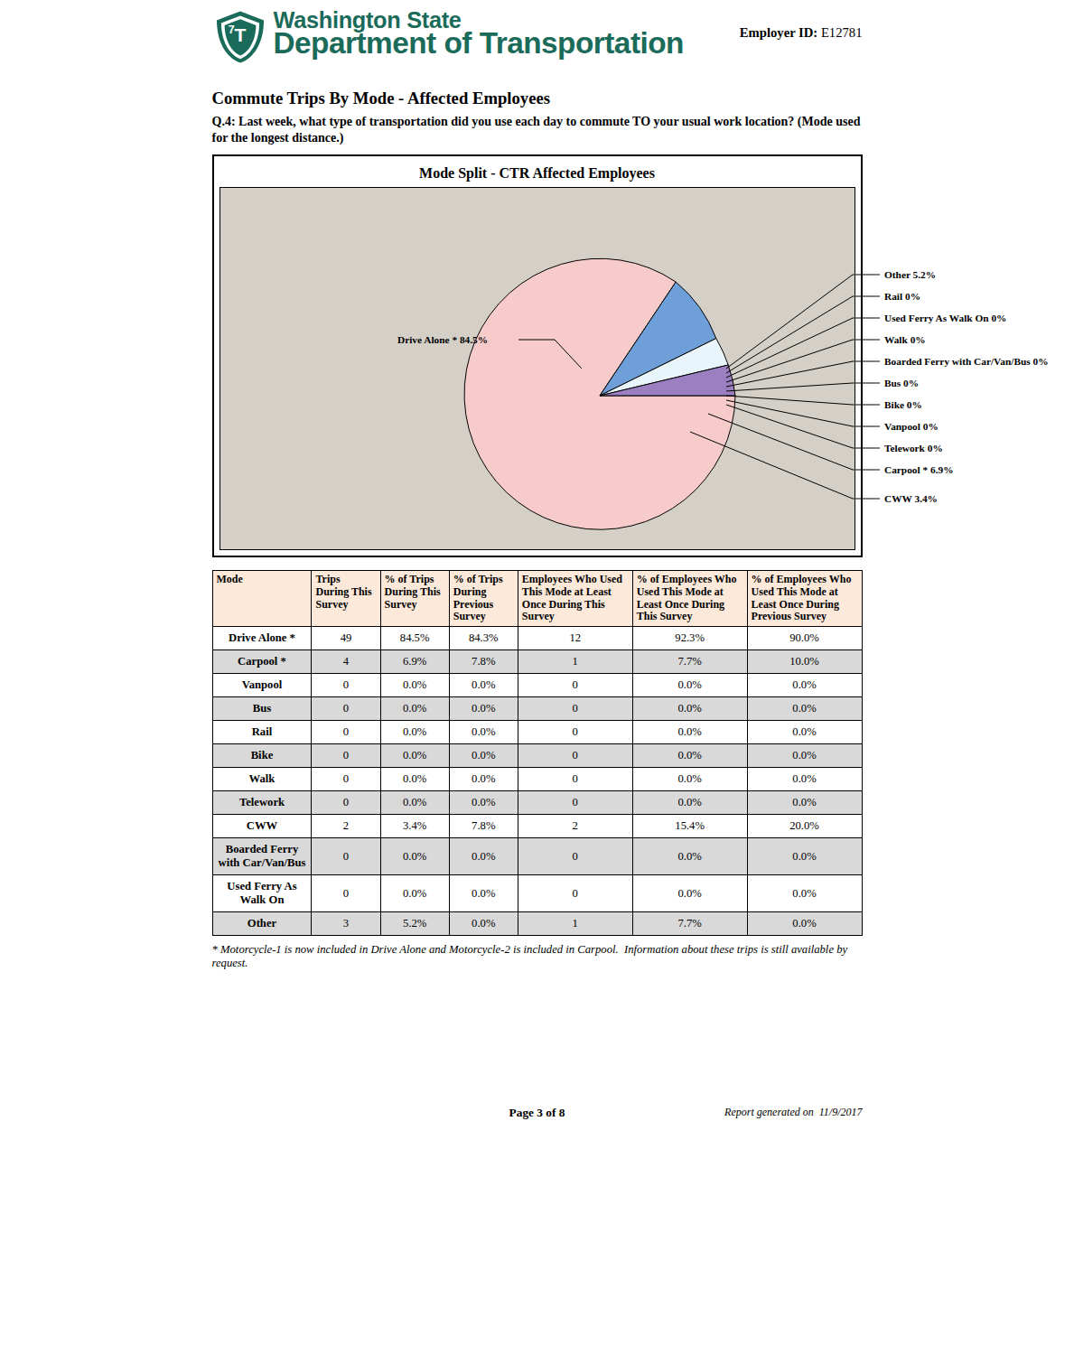T 7
Washington State Department of Transportation
Employer ID: E12781
Commute Trips By Mode - Affected Employees
Q.4: Last week, what type of transportation did you use each day to commute TO your usual work location? (Mode used for the longest distance.)
Mode Split - CTR Affected Employees
Drive Alone * 84.5% Other 5.2% Rail 0% Used Ferry As Walk On 0% Walk 0% Boarded Ferry with Car/Van/Bus 0% Bus 0% Bike 0% Vanpool 0% Telework 0% Carpool * 6.9% CWW 3.4%
| Mode | Trips During This Survey | % of Trips During This Survey | % of Trips During Previous Survey | Employees Who Used This Mode at Least Once During This Survey | % of Employees Who Used This Mode at Least Once During This Survey | % of Employees Who Used This Mode at Least Once During Previous Survey |
| --- | --- | --- | --- | --- | --- | --- |
| Drive Alone * | 49 | 84.5% | 84.3% | 12 | 92.3% | 90.0% |
| Carpool * | 4 | 6.9% | 7.8% | 1 | 7.7% | 10.0% |
| Vanpool | 0 | 0.0% | 0.0% | 0 | 0.0% | 0.0% |
| Bus | 0 | 0.0% | 0.0% | 0 | 0.0% | 0.0% |
| Rail | 0 | 0.0% | 0.0% | 0 | 0.0% | 0.0% |
| Bike | 0 | 0.0% | 0.0% | 0 | 0.0% | 0.0% |
| Walk | 0 | 0.0% | 0.0% | 0 | 0.0% | 0.0% |
| Telework | 0 | 0.0% | 0.0% | 0 | 0.0% | 0.0% |
| CWW | 2 | 3.4% | 7.8% | 2 | 15.4% | 20.0% |
| Boarded Ferry with Car/Van/Bus | 0 | 0.0% | 0.0% | 0 | 0.0% | 0.0% |
| Used Ferry As Walk On | 0 | 0.0% | 0.0% | 0 | 0.0% | 0.0% |
| Other | 3 | 5.2% | 0.0% | 1 | 7.7% | 0.0% |
* Motorcycle-1 is now included in Drive Alone and Motorcycle-2 is included in Carpool. Information about these trips is still available by request.
Page 3 of 8
Report generated on 11/9/2017